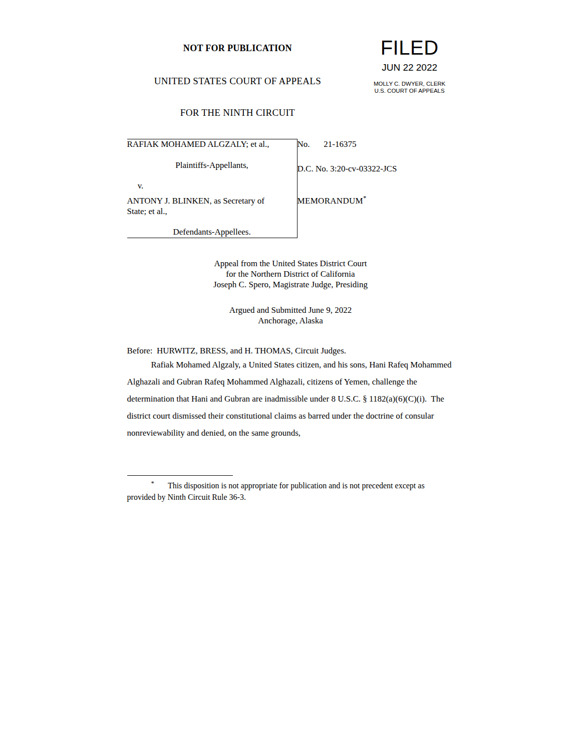FILED
JUN 22 2022
MOLLY C. DWYER, CLERK
U.S. COURT OF APPEALS
NOT FOR PUBLICATION
UNITED STATES COURT OF APPEALS
FOR THE NINTH CIRCUIT
| RAFIAK MOHAMED ALGZALY; et al., Plaintiffs-Appellants, v. ANTONY J. BLINKEN, as Secretary of State; et al., Defendants-Appellees. | No. 21-16375 D.C. No. 3:20-cv-03322-JCS MEMORANDUM * |
Appeal from the United States District Court
for the Northern District of California
Joseph C. Spero, Magistrate Judge, Presiding
Argued and Submitted June 9, 2022
Anchorage, Alaska
Before: HURWITZ, BRESS, and H. THOMAS, Circuit Judges.
Rafiak Mohamed Algzaly, a United States citizen, and his sons, Hani Rafeq Mohammed Alghazali and Gubran Rafeq Mohammed Alghazali, citizens of Yemen, challenge the determination that Hani and Gubran are inadmissible under 8 U.S.C. § 1182(a)(6)(C)(i). The district court dismissed their constitutional claims as barred under the doctrine of consular nonreviewability and denied, on the same grounds,
*This disposition is not appropriate for publication and is not precedent except as provided by Ninth Circuit Rule 36-3.